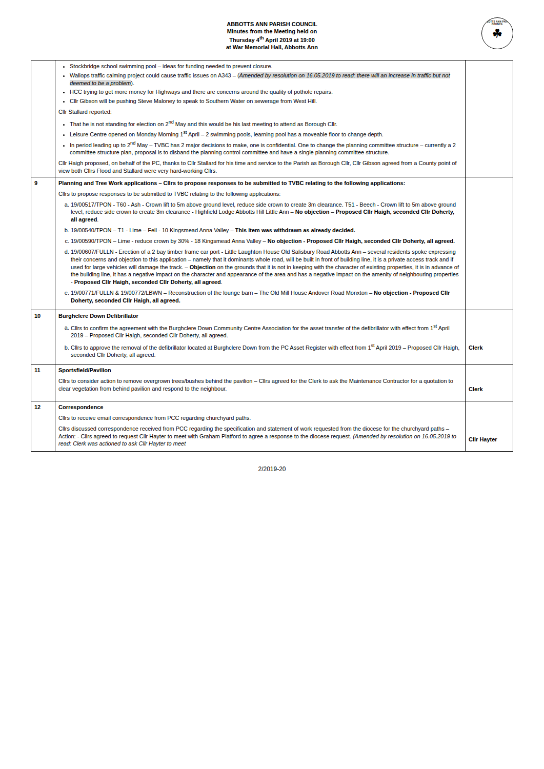ABBOTTS ANN PARISH COUNCIL
☘
ABBOTTS ANN PARISH COUNCIL
Minutes from the Meeting held on
Thursday 4th April 2019 at 19:00
at War Memorial Hall, Abbotts Ann
| | Stockbridge school swimming pool – ideas for funding needed to prevent closure. Wallops traffic calming project could cause traffic issues on A343 – ( Amended by resolution on 16.05.2019 to read: there will an increase in traffic but not deemed to be a problem ). HCC trying to get more money for Highways and there are concerns around the quality of pothole repairs. Cllr Gibson will be pushing Steve Maloney to speak to Southern Water on sewerage from West Hill. Cllr Stallard reported: That he is not standing for election on 2 nd May and this would be his last meeting to attend as Borough Cllr. Leisure Centre opened on Monday Morning 1 st April – 2 swimming pools, learning pool has a moveable floor to change depth. In period leading up to 2 nd May – TVBC has 2 major decisions to make, one is confidential. One to change the planning committee structure – currently a 2 committee structure plan, proposal is to disband the planning control committee and have a single planning committee structure. Cllr Haigh proposed, on behalf of the PC, thanks to Cllr Stallard for his time and service to the Parish as Borough Cllr, Cllr Gibson agreed from a County point of view both Cllrs Flood and Stallard were very hard-working Cllrs. | |
| 9 | Planning and Tree Work applications – Cllrs to propose responses to be submitted to TVBC relating to the following applications: Cllrs to propose responses to be submitted to TVBC relating to the following applications: 19/00517/TPON - T60 - Ash - Crown lift to 5m above ground level, reduce side crown to create 3m clearance. T51 - Beech - Crown lift to 5m above ground level, reduce side crown to create 3m clearance - Highfield Lodge Abbotts Hill Little Ann – No objection – Proposed Cllr Haigh, seconded Cllr Doherty, all agreed . 19/00540/TPON – T1 - Lime – Fell - 10 Kingsmead Anna Valley – This item was withdrawn as already decided. 19/00590/TPON – Lime - reduce crown by 30% - 18 Kingsmead Anna Valley – No objection - Proposed Cllr Haigh, seconded Cllr Doherty, all agreed. 19/00607/FULLN - Erection of a 2 bay timber frame car port - Little Laughton House Old Salisbury Road Abbotts Ann – several residents spoke expressing their concerns and objection to this application – namely that it dominants whole road, will be built in front of building line, it is a private access track and if used for large vehicles will damage the track. – Objection on the grounds that it is not in keeping with the character of existing properties, it is in advance of the building line, it has a negative impact on the character and appearance of the area and has a negative impact on the amenity of neighbouring properties - Proposed Cllr Haigh, seconded Cllr Doherty, all agreed . 19/00771/FULLN & 19/00772/LBWN – Reconstruction of the lounge barn – The Old Mill House Andover Road Monxton – No objection - Proposed Cllr Doherty, seconded Cllr Haigh, all agreed. | |
| 10 | Burghclere Down Defibrillator Cllrs to confirm the agreement with the Burghclere Down Community Centre Association for the asset transfer of the defibrillator with effect from 1 st April 2019 – Proposed Cllr Haigh, seconded Cllr Doherty, all agreed. Cllrs to approve the removal of the defibrillator located at Burghclere Down from the PC Asset Register with effect from 1 st April 2019 – Proposed Cllr Haigh, seconded Cllr Doherty, all agreed. | Clerk |
| 11 | Sportsfield/Pavilion Cllrs to consider action to remove overgrown trees/bushes behind the pavilion – Cllrs agreed for the Clerk to ask the Maintenance Contractor for a quotation to clear vegetation from behind pavilion and respond to the neighbour. | Clerk |
| 12 | Correspondence Cllrs to receive email correspondence from PCC regarding churchyard paths. Cllrs discussed correspondence received from PCC regarding the specification and statement of work requested from the diocese for the churchyard paths – Action: - Cllrs agreed to request Cllr Hayter to meet with Graham Platford to agree a response to the diocese request. (Amended by resolution on 16.05.2019 to read: Clerk was actioned to ask Cllr Hayter to meet | Cllr Hayter |
2/2019-20